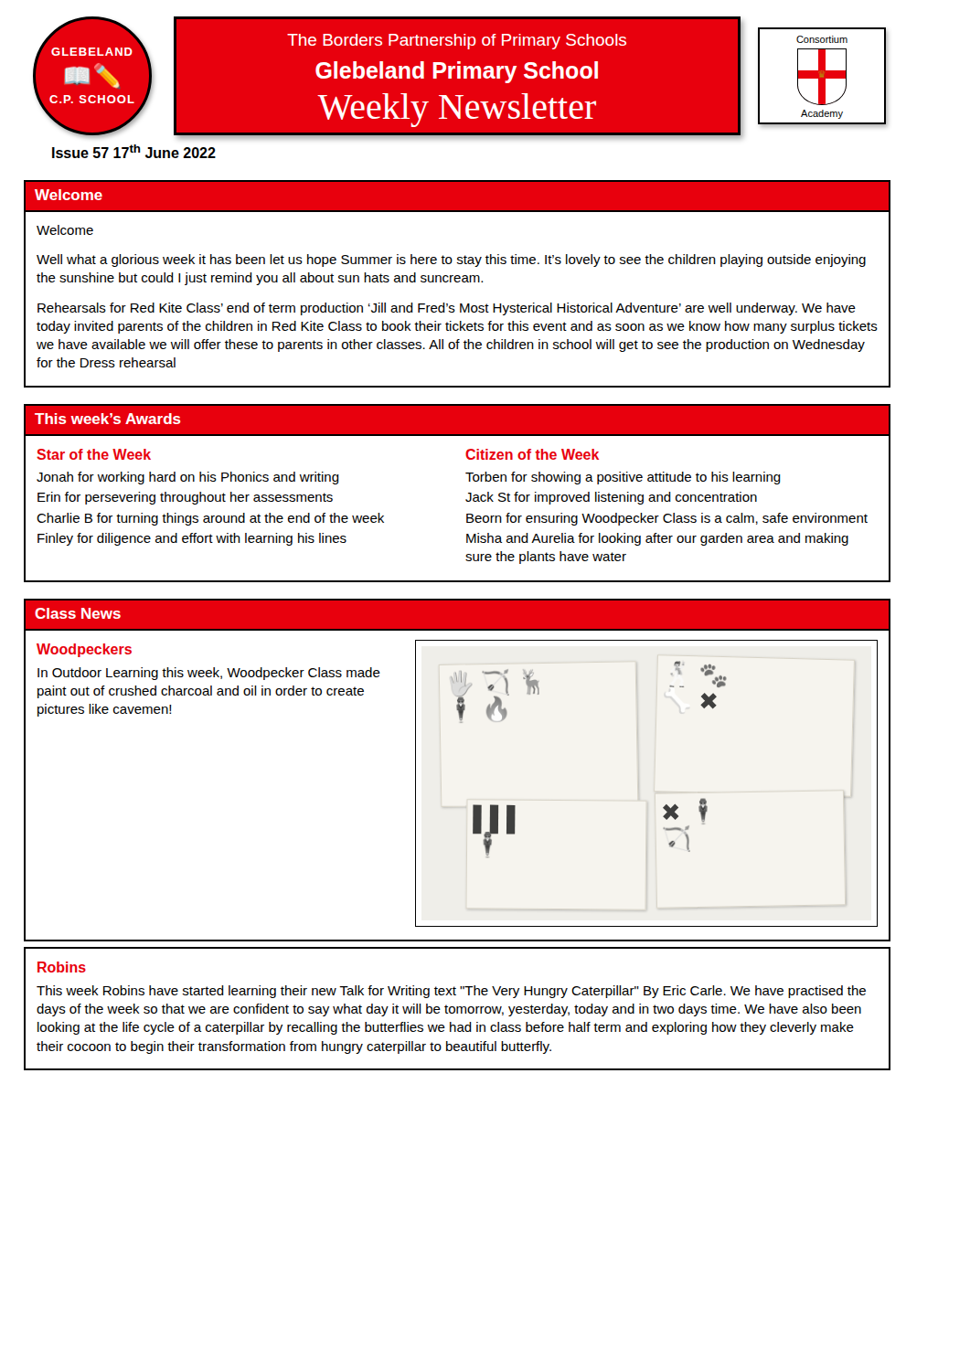GLEBELAND 📖✏️ C.P. SCHOOL
The Borders Partnership of Primary Schools
Glebeland Primary School
Weekly Newsletter
Consortium
♛
Academy
Issue 57 17th June 2022
Welcome
Welcome
Well what a glorious week it has been let us hope Summer is here to stay this time. It’s lovely to see the children playing outside enjoying the sunshine but could I just remind you all about sun hats and suncream.
Rehearsals for Red Kite Class’ end of term production ‘Jill and Fred’s Most Hysterical Historical Adventure’ are well underway. We have today invited parents of the children in Red Kite Class to book their tickets for this event and as soon as we know how many surplus tickets we have available we will offer these to parents in other classes. All of the children in school will get to see the production on Wednesday for the Dress rehearsal
This week’s Awards
Star of the Week
Jonah for working hard on his Phonics and writing
Erin for persevering throughout her assessments
Charlie B for turning things around at the end of the week
Finley for diligence and effort with learning his lines
Citizen of the Week
Torben for showing a positive attitude to his learning
Jack St for improved listening and concentration
Beorn for ensuring Woodpecker Class is a calm, safe environment
Misha and Aurelia for looking after our garden area and making sure the plants have water
Class News
Woodpeckers
In Outdoor Learning this week, Woodpecker Class made paint out of crushed charcoal and oil in order to create pictures like cavemen!
🖐 🏹 🦌
🕴 🔥
🕺 🐾
🦴 ✖
▌▌▌
🕴
✖ 🕴
🏹
Robins
This week Robins have started learning their new Talk for Writing text "The Very Hungry Caterpillar" By Eric Carle. We have practised the days of the week so that we are confident to say what day it will be tomorrow, yesterday, today and in two days time. We have also been looking at the life cycle of a caterpillar by recalling the butterflies we had in class before half term and exploring how they cleverly make their cocoon to begin their transformation from hungry caterpillar to beautiful butterfly.